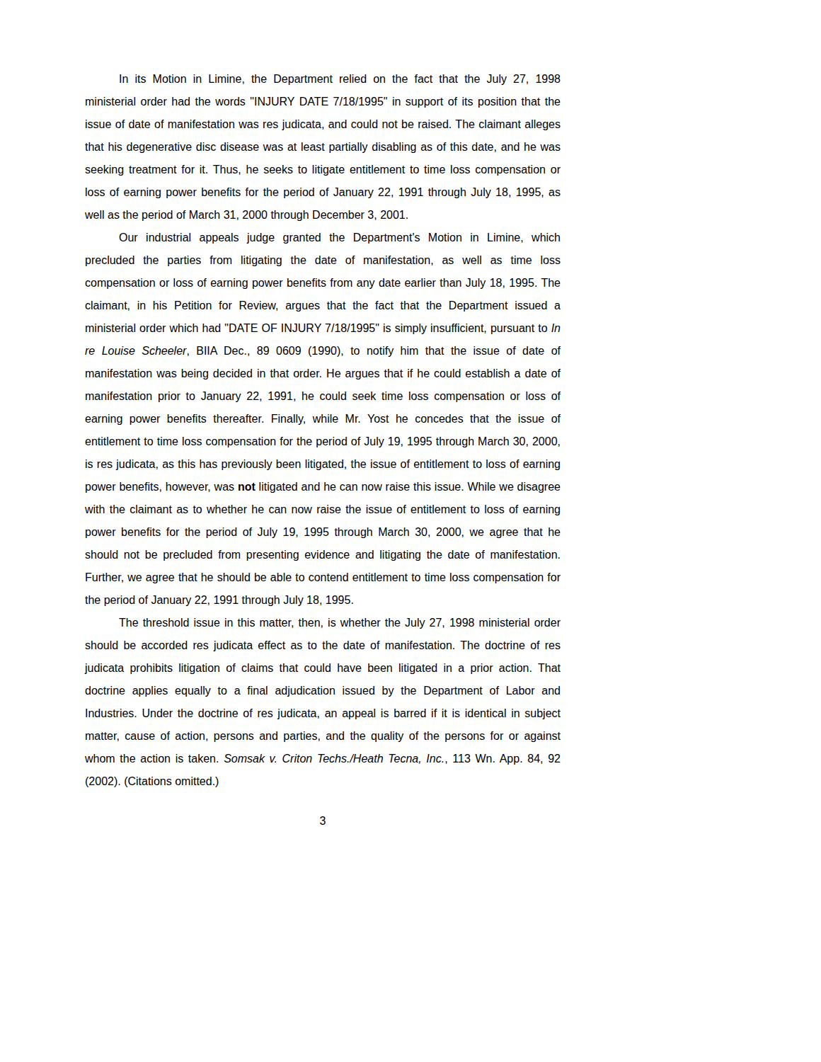In its Motion in Limine, the Department relied on the fact that the July 27, 1998 ministerial order had the words "INJURY DATE 7/18/1995" in support of its position that the issue of date of manifestation was res judicata, and could not be raised. The claimant alleges that his degenerative disc disease was at least partially disabling as of this date, and he was seeking treatment for it. Thus, he seeks to litigate entitlement to time loss compensation or loss of earning power benefits for the period of January 22, 1991 through July 18, 1995, as well as the period of March 31, 2000 through December 3, 2001.
Our industrial appeals judge granted the Department's Motion in Limine, which precluded the parties from litigating the date of manifestation, as well as time loss compensation or loss of earning power benefits from any date earlier than July 18, 1995. The claimant, in his Petition for Review, argues that the fact that the Department issued a ministerial order which had "DATE OF INJURY 7/18/1995" is simply insufficient, pursuant to In re Louise Scheeler, BIIA Dec., 89 0609 (1990), to notify him that the issue of date of manifestation was being decided in that order. He argues that if he could establish a date of manifestation prior to January 22, 1991, he could seek time loss compensation or loss of earning power benefits thereafter. Finally, while Mr. Yost he concedes that the issue of entitlement to time loss compensation for the period of July 19, 1995 through March 30, 2000, is res judicata, as this has previously been litigated, the issue of entitlement to loss of earning power benefits, however, was not litigated and he can now raise this issue. While we disagree with the claimant as to whether he can now raise the issue of entitlement to loss of earning power benefits for the period of July 19, 1995 through March 30, 2000, we agree that he should not be precluded from presenting evidence and litigating the date of manifestation. Further, we agree that he should be able to contend entitlement to time loss compensation for the period of January 22, 1991 through July 18, 1995.
The threshold issue in this matter, then, is whether the July 27, 1998 ministerial order should be accorded res judicata effect as to the date of manifestation. The doctrine of res judicata prohibits litigation of claims that could have been litigated in a prior action. That doctrine applies equally to a final adjudication issued by the Department of Labor and Industries. Under the doctrine of res judicata, an appeal is barred if it is identical in subject matter, cause of action, persons and parties, and the quality of the persons for or against whom the action is taken. Somsak v. Criton Techs./Heath Tecna, Inc., 113 Wn. App. 84, 92 (2002). (Citations omitted.)
3